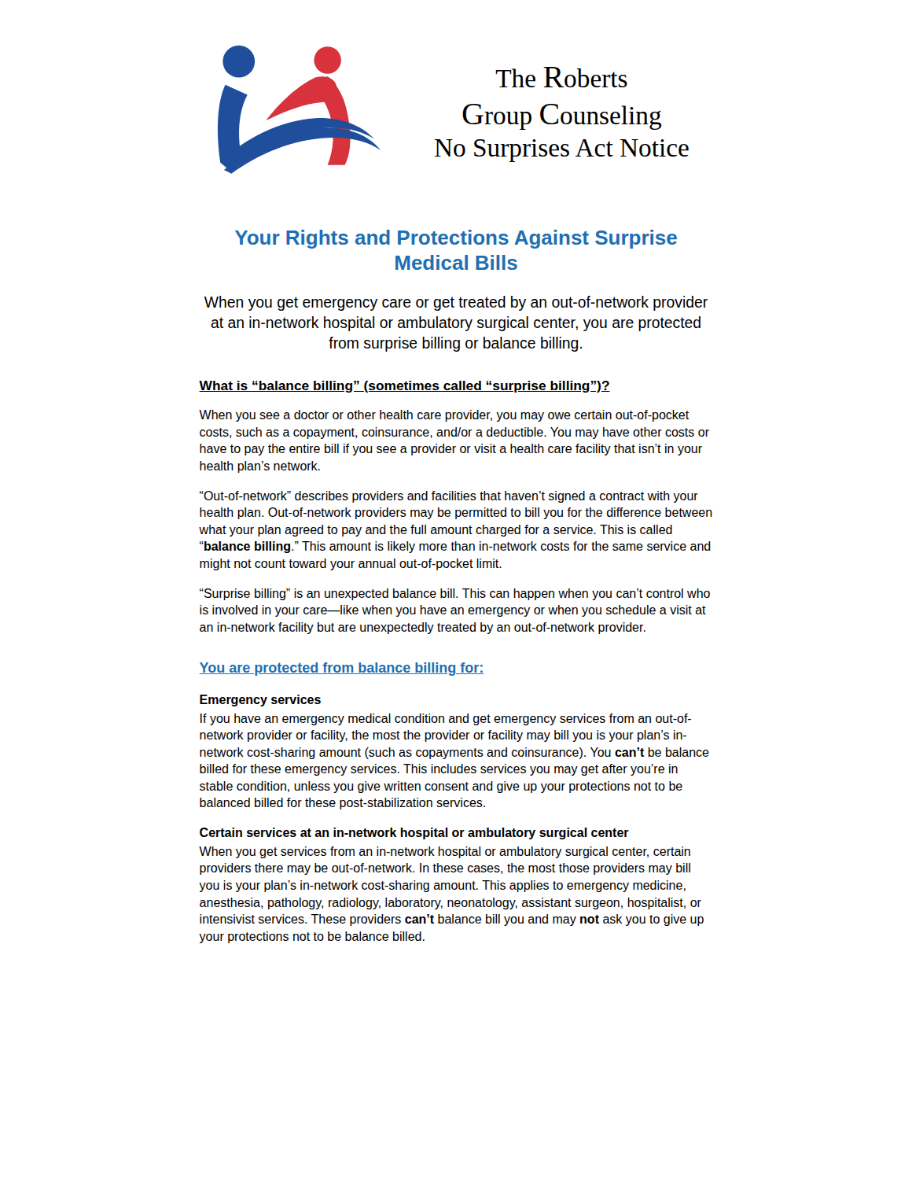The Roberts
Group Counseling
No Surprises Act Notice
Your Rights and Protections Against Surprise Medical Bills
When you get emergency care or get treated by an out-of-network provider at an in-network hospital or ambulatory surgical center, you are protected from surprise billing or balance billing.
What is “balance billing” (sometimes called “surprise billing”)?
When you see a doctor or other health care provider, you may owe certain out-of-pocket costs, such as a copayment, coinsurance, and/or a deductible. You may have other costs or have to pay the entire bill if you see a provider or visit a health care facility that isn’t in your health plan’s network.
“Out-of-network” describes providers and facilities that haven’t signed a contract with your health plan. Out-of-network providers may be permitted to bill you for the difference between what your plan agreed to pay and the full amount charged for a service. This is called “balance billing.” This amount is likely more than in-network costs for the same service and might not count toward your annual out-of-pocket limit.
“Surprise billing” is an unexpected balance bill. This can happen when you can’t control who is involved in your care—like when you have an emergency or when you schedule a visit at an in-network facility but are unexpectedly treated by an out-of-network provider.
You are protected from balance billing for:
Emergency services
If you have an emergency medical condition and get emergency services from an out-of-network provider or facility, the most the provider or facility may bill you is your plan’s in-network cost-sharing amount (such as copayments and coinsurance). You can’t be balance billed for these emergency services. This includes services you may get after you’re in stable condition, unless you give written consent and give up your protections not to be balanced billed for these post-stabilization services.
Certain services at an in-network hospital or ambulatory surgical center
When you get services from an in-network hospital or ambulatory surgical center, certain providers there may be out-of-network. In these cases, the most those providers may bill you is your plan’s in-network cost-sharing amount. This applies to emergency medicine, anesthesia, pathology, radiology, laboratory, neonatology, assistant surgeon, hospitalist, or intensivist services. These providers can’t balance bill you and may not ask you to give up your protections not to be balance billed.